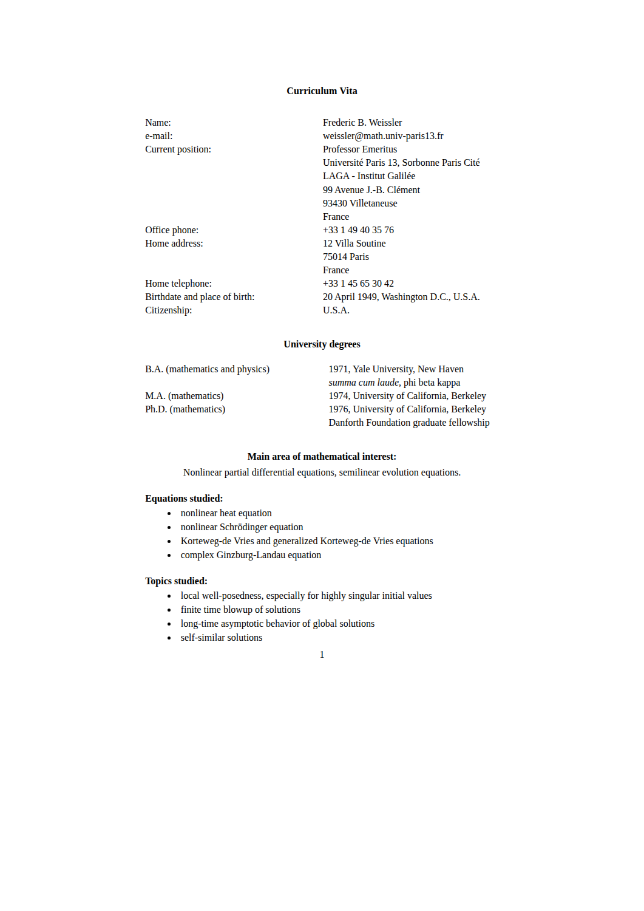Curriculum Vita
| Name: | Frederic B. Weissler |
| e-mail: | weissler@math.univ-paris13.fr |
| Current position: | Professor Emeritus |
| | Université Paris 13, Sorbonne Paris Cité |
| | LAGA - Institut Galilée |
| | 99 Avenue J.-B. Clément |
| | 93430 Villetaneuse |
| | France |
| Office phone: | +33 1 49 40 35 76 |
| Home address: | 12 Villa Soutine |
| | 75014 Paris |
| | France |
| Home telephone: | +33 1 45 65 30 42 |
| Birthdate and place of birth: | 20 April 1949, Washington D.C., U.S.A. |
| Citizenship: | U.S.A. |
University degrees
| B.A. (mathematics and physics) | 1971, Yale University, New Haven |
| | summa cum laude , phi beta kappa |
| M.A. (mathematics) | 1974, University of California, Berkeley |
| Ph.D. (mathematics) | 1976, University of California, Berkeley |
| | Danforth Foundation graduate fellowship |
Main area of mathematical interest:
Nonlinear partial differential equations, semilinear evolution equations.
Equations studied:
nonlinear heat equation
nonlinear Schrödinger equation
Korteweg-de Vries and generalized Korteweg-de Vries equations
complex Ginzburg-Landau equation
Topics studied:
local well-posedness, especially for highly singular initial values
finite time blowup of solutions
long-time asymptotic behavior of global solutions
self-similar solutions
1